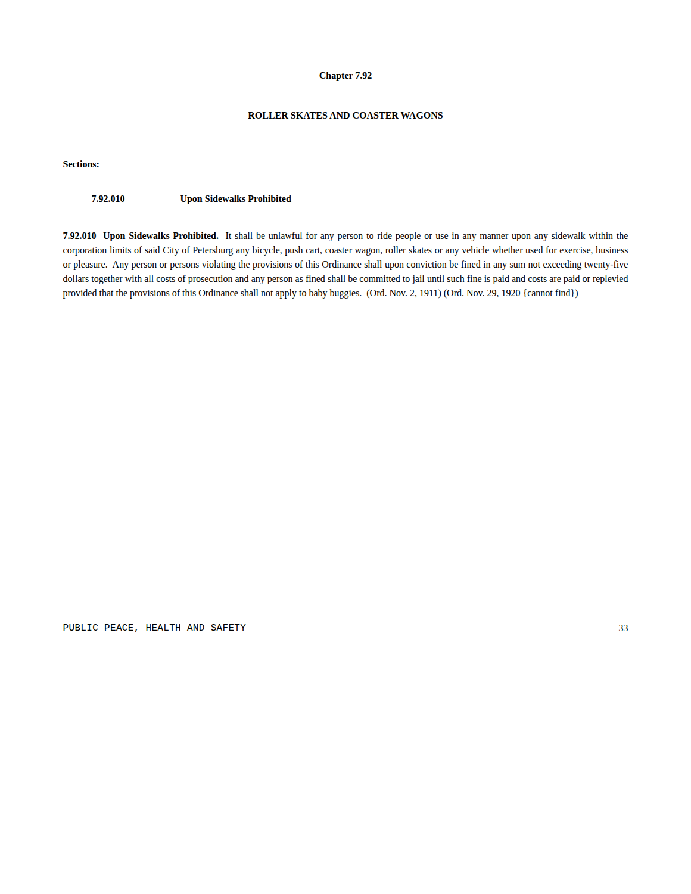Chapter 7.92
ROLLER SKATES AND COASTER WAGONS
Sections:
7.92.010 Upon Sidewalks Prohibited
7.92.010 Upon Sidewalks Prohibited. It shall be unlawful for any person to ride people or use in any manner upon any sidewalk within the corporation limits of said City of Petersburg any bicycle, push cart, coaster wagon, roller skates or any vehicle whether used for exercise, business or pleasure. Any person or persons violating the provisions of this Ordinance shall upon conviction be fined in any sum not exceeding twenty-five dollars together with all costs of prosecution and any person as fined shall be committed to jail until such fine is paid and costs are paid or replevied provided that the provisions of this Ordinance shall not apply to baby buggies. (Ord. Nov. 2, 1911) (Ord. Nov. 29, 1920 {cannot find})
PUBLIC PEACE, HEALTH AND SAFETY
33